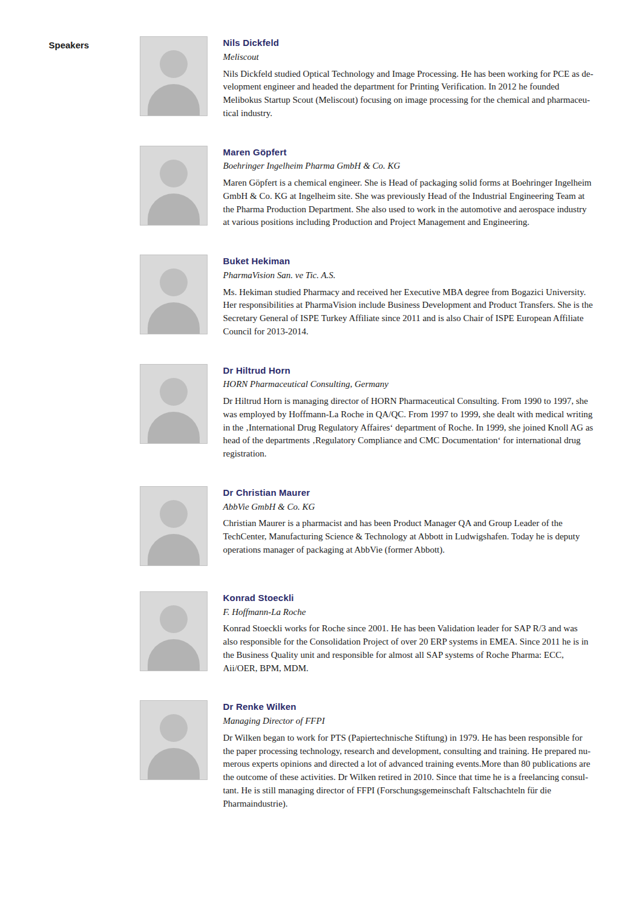Speakers
Nils Dickfeld
Meliscout
Nils Dickfeld studied Optical Technology and Image Processing. He has been working for PCE as development engineer and headed the department for Printing Verification. In 2012 he founded Melibokus Startup Scout (Meliscout) focusing on image processing for the chemical and pharmaceutical industry.
Maren Göpfert
Boehringer Ingelheim Pharma GmbH & Co. KG
Maren Göpfert is a chemical engineer. She is Head of packaging solid forms at Boehringer Ingelheim GmbH & Co. KG at Ingelheim site. She was previously Head of the Industrial Engineering Team at the Pharma Production Department. She also used to work in the automotive and aerospace industry at various positions including Production and Project Management and Engineering.
Buket Hekiman
PharmaVision San. ve Tic. A.S.
Ms. Hekiman studied Pharmacy and received her Executive MBA degree from Bogazici University. Her responsibilities at PharmaVision include Business Development and Product Transfers. She is the Secretary General of ISPE Turkey Affiliate since 2011 and is also Chair of ISPE European Affiliate Council for 2013-2014.
Dr Hiltrud Horn
HORN Pharmaceutical Consulting, Germany
Dr Hiltrud Horn is managing director of HORN Pharmaceutical Consulting. From 1990 to 1997, she was employed by Hoffmann-La Roche in QA/QC. From 1997 to 1999, she dealt with medical writing in the ‚International Drug Regulatory Affaires‘ department of Roche. In 1999, she joined Knoll AG as head of the departments ‚Regulatory Compliance and CMC Documentation‘ for international drug registration.
Dr Christian Maurer
AbbVie GmbH & Co. KG
Christian Maurer is a pharmacist and has been Product Manager QA and Group Leader of the TechCenter, Manufacturing Science & Technology at Abbott in Ludwigshafen. Today he is deputy operations manager of packaging at AbbVie (former Abbott).
Konrad Stoeckli
F. Hoffmann-La Roche
Konrad Stoeckli works for Roche since 2001. He has been Validation leader for SAP R/3 and was also responsible for the Consolidation Project of over 20 ERP systems in EMEA. Since 2011 he is in the Business Quality unit and responsible for almost all SAP systems of Roche Pharma: ECC, Aii/OER, BPM, MDM.
Dr Renke Wilken
Managing Director of FFPI
Dr Wilken began to work for PTS (Papiertechnische Stiftung) in 1979. He has been responsible for the paper processing technology, research and development, consulting and training. He prepared numerous experts opinions and directed a lot of advanced training events.More than 80 publications are the outcome of these activities. Dr Wilken retired in 2010. Since that time he is a freelancing consultant. He is still managing director of FFPI (Forschungsgemeinschaft Faltschachteln für die Pharmaindustrie).